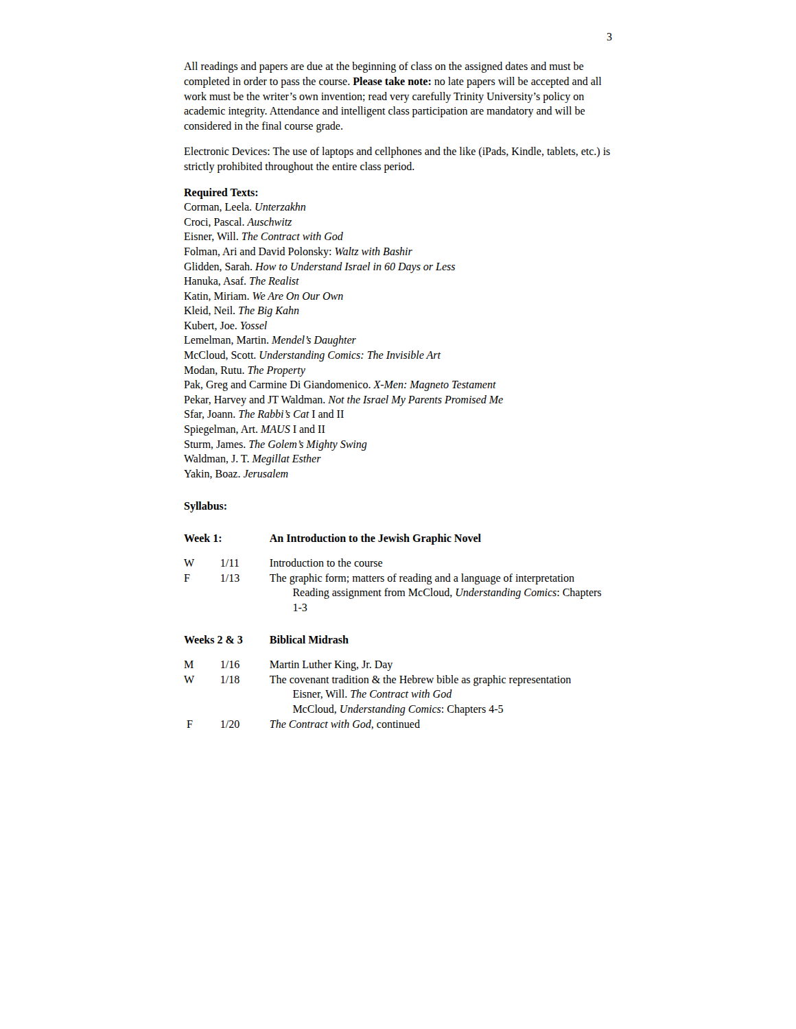3
All readings and papers are due at the beginning of class on the assigned dates and must be completed in order to pass the course. Please take note: no late papers will be accepted and all work must be the writer’s own invention; read very carefully Trinity University’s policy on academic integrity. Attendance and intelligent class participation are mandatory and will be considered in the final course grade.
Electronic Devices: The use of laptops and cellphones and the like (iPads, Kindle, tablets, etc.) is strictly prohibited throughout the entire class period.
Required Texts:
Corman, Leela. Unterzakhn
Croci, Pascal. Auschwitz
Eisner, Will. The Contract with God
Folman, Ari and David Polonsky: Waltz with Bashir
Glidden, Sarah. How to Understand Israel in 60 Days or Less
Hanuka, Asaf. The Realist
Katin, Miriam. We Are On Our Own
Kleid, Neil. The Big Kahn
Kubert, Joe. Yossel
Lemelman, Martin. Mendel’s Daughter
McCloud, Scott. Understanding Comics: The Invisible Art
Modan, Rutu. The Property
Pak, Greg and Carmine Di Giandomenico. X-Men: Magneto Testament
Pekar, Harvey and JT Waldman. Not the Israel My Parents Promised Me
Sfar, Joann. The Rabbi’s Cat I and II
Spiegelman, Art. MAUS I and II
Sturm, James. The Golem’s Mighty Swing
Waldman, J. T. Megillat Esther
Yakin, Boaz. Jerusalem
Syllabus:
Week 1: An Introduction to the Jewish Graphic Novel
| W | 1/11 | Introduction to the course |
| F | 1/13 | The graphic form; matters of reading and a language of interpretation Reading assignment from McCloud, Understanding Comics : Chapters 1-3 |
Weeks 2 & 3 Biblical Midrash
| M | 1/16 | Martin Luther King, Jr. Day |
| W | 1/18 | The covenant tradition & the Hebrew bible as graphic representation Eisner, Will. The Contract with God McCloud, Understanding Comics : Chapters 4-5 |
| F | 1/20 | The Contract with God , continued |